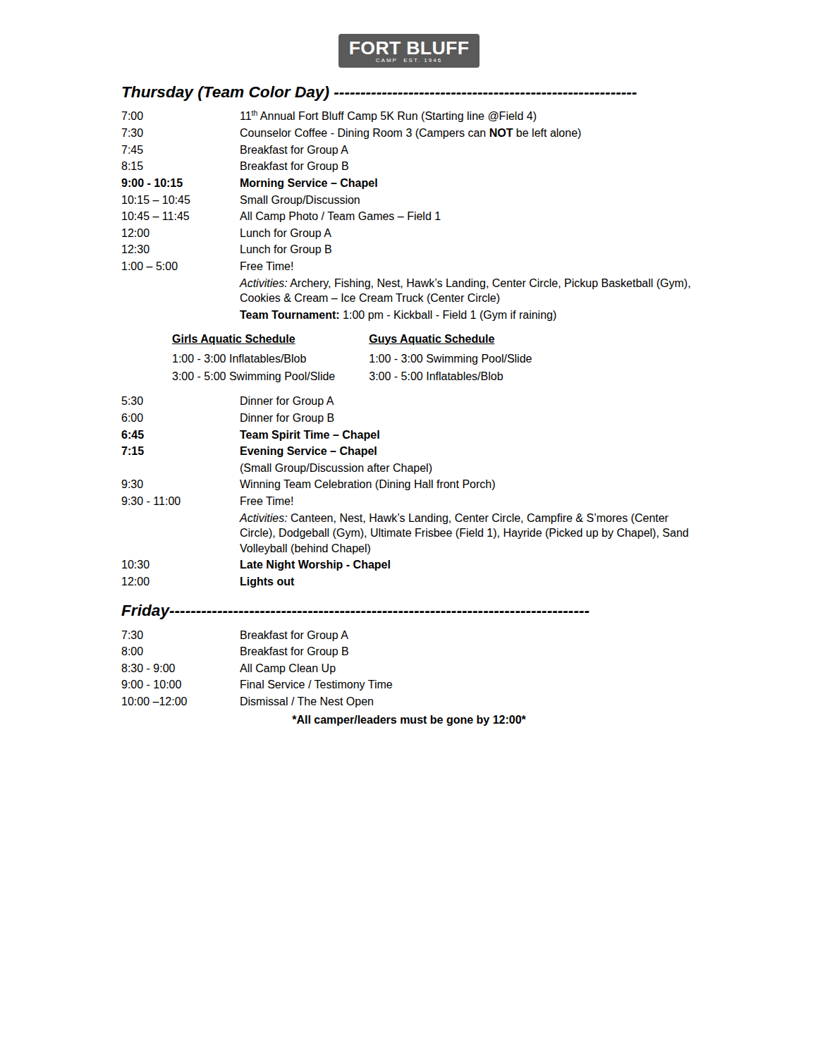FORT BLUFF CAMP EST. 1946
Thursday (Team Color Day) ---------------------------------------------------------
| 7:00 | 11 th Annual Fort Bluff Camp 5K Run (Starting line @Field 4) |
| 7:30 | Counselor Coffee - Dining Room 3 (Campers can NOT be left alone) |
| 7:45 | Breakfast for Group A |
| 8:15 | Breakfast for Group B |
| 9:00 - 10:15 | Morning Service – Chapel |
| 10:15 – 10:45 | Small Group/Discussion |
| 10:45 – 11:45 | All Camp Photo / Team Games – Field 1 |
| 12:00 | Lunch for Group A |
| 12:30 | Lunch for Group B |
| 1:00 – 5:00 | Free Time! |
| | Activities: Archery, Fishing, Nest, Hawk’s Landing, Center Circle, Pickup Basketball (Gym), Cookies & Cream – Ice Cream Truck (Center Circle) |
| | Team Tournament: 1:00 pm - Kickball - Field 1 (Gym if raining) |
| Girls Aquatic Schedule | Guys Aquatic Schedule |
| --- | --- |
| 1:00 - 3:00 Inflatables/Blob | 1:00 - 3:00 Swimming Pool/Slide |
| 3:00 - 5:00 Swimming Pool/Slide | 3:00 - 5:00 Inflatables/Blob |
| 5:30 | Dinner for Group A |
| 6:00 | Dinner for Group B |
| 6:45 | Team Spirit Time – Chapel |
| 7:15 | Evening Service – Chapel |
| | (Small Group/Discussion after Chapel) |
| 9:30 | Winning Team Celebration (Dining Hall front Porch) |
| 9:30 - 11:00 | Free Time! |
| | Activities: Canteen, Nest, Hawk’s Landing, Center Circle, Campfire & S’mores (Center Circle), Dodgeball (Gym), Ultimate Frisbee (Field 1), Hayride (Picked up by Chapel), Sand Volleyball (behind Chapel) |
| 10:30 | Late Night Worship - Chapel |
| 12:00 | Lights out |
Friday-------------------------------------------------------------------------------
| 7:30 | Breakfast for Group A |
| 8:00 | Breakfast for Group B |
| 8:30 - 9:00 | All Camp Clean Up |
| 9:00 - 10:00 | Final Service / Testimony Time |
| 10:00 –12:00 | Dismissal / The Nest Open |
*All camper/leaders must be gone by 12:00*